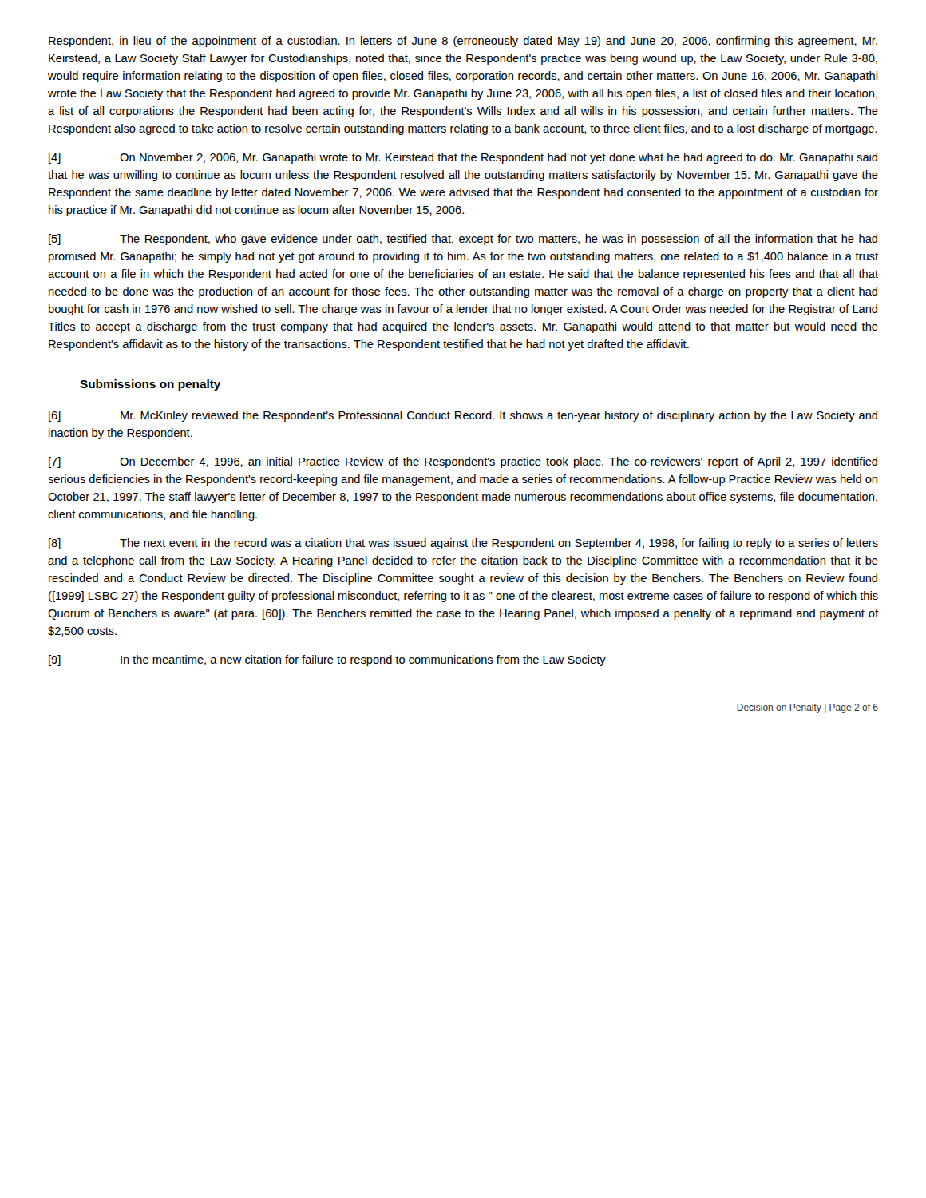Respondent, in lieu of the appointment of a custodian. In letters of June 8 (erroneously dated May 19) and June 20, 2006, confirming this agreement, Mr. Keirstead, a Law Society Staff Lawyer for Custodianships, noted that, since the Respondent's practice was being wound up, the Law Society, under Rule 3-80, would require information relating to the disposition of open files, closed files, corporation records, and certain other matters. On June 16, 2006, Mr. Ganapathi wrote the Law Society that the Respondent had agreed to provide Mr. Ganapathi by June 23, 2006, with all his open files, a list of closed files and their location, a list of all corporations the Respondent had been acting for, the Respondent's Wills Index and all wills in his possession, and certain further matters. The Respondent also agreed to take action to resolve certain outstanding matters relating to a bank account, to three client files, and to a lost discharge of mortgage.
[4] On November 2, 2006, Mr. Ganapathi wrote to Mr. Keirstead that the Respondent had not yet done what he had agreed to do. Mr. Ganapathi said that he was unwilling to continue as locum unless the Respondent resolved all the outstanding matters satisfactorily by November 15. Mr. Ganapathi gave the Respondent the same deadline by letter dated November 7, 2006. We were advised that the Respondent had consented to the appointment of a custodian for his practice if Mr. Ganapathi did not continue as locum after November 15, 2006.
[5] The Respondent, who gave evidence under oath, testified that, except for two matters, he was in possession of all the information that he had promised Mr. Ganapathi; he simply had not yet got around to providing it to him. As for the two outstanding matters, one related to a $1,400 balance in a trust account on a file in which the Respondent had acted for one of the beneficiaries of an estate. He said that the balance represented his fees and that all that needed to be done was the production of an account for those fees. The other outstanding matter was the removal of a charge on property that a client had bought for cash in 1976 and now wished to sell. The charge was in favour of a lender that no longer existed. A Court Order was needed for the Registrar of Land Titles to accept a discharge from the trust company that had acquired the lender's assets. Mr. Ganapathi would attend to that matter but would need the Respondent's affidavit as to the history of the transactions. The Respondent testified that he had not yet drafted the affidavit.
Submissions on penalty
[6] Mr. McKinley reviewed the Respondent's Professional Conduct Record. It shows a ten-year history of disciplinary action by the Law Society and inaction by the Respondent.
[7] On December 4, 1996, an initial Practice Review of the Respondent's practice took place. The co-reviewers' report of April 2, 1997 identified serious deficiencies in the Respondent's record-keeping and file management, and made a series of recommendations. A follow-up Practice Review was held on October 21, 1997. The staff lawyer's letter of December 8, 1997 to the Respondent made numerous recommendations about office systems, file documentation, client communications, and file handling.
[8] The next event in the record was a citation that was issued against the Respondent on September 4, 1998, for failing to reply to a series of letters and a telephone call from the Law Society. A Hearing Panel decided to refer the citation back to the Discipline Committee with a recommendation that it be rescinded and a Conduct Review be directed. The Discipline Committee sought a review of this decision by the Benchers. The Benchers on Review found ([1999] LSBC 27) the Respondent guilty of professional misconduct, referring to it as " one of the clearest, most extreme cases of failure to respond of which this Quorum of Benchers is aware" (at para. [60]). The Benchers remitted the case to the Hearing Panel, which imposed a penalty of a reprimand and payment of $2,500 costs.
[9] In the meantime, a new citation for failure to respond to communications from the Law Society
Decision on Penalty | Page 2 of 6